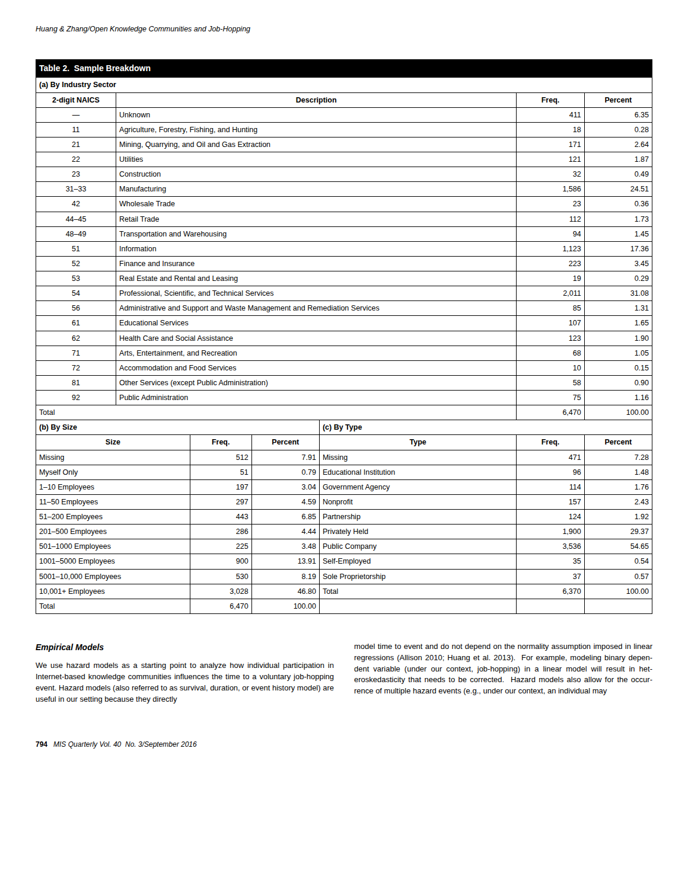Huang & Zhang/Open Knowledge Communities and Job-Hopping
Table 2. Sample Breakdown
| (a) By Industry Sector |
| 2-digit NAICS | Description | Freq. | Percent |
| — | Unknown | 411 | 6.35 |
| 11 | Agriculture, Forestry, Fishing, and Hunting | 18 | 0.28 |
| 21 | Mining, Quarrying, and Oil and Gas Extraction | 171 | 2.64 |
| 22 | Utilities | 121 | 1.87 |
| 23 | Construction | 32 | 0.49 |
| 31–33 | Manufacturing | 1,586 | 24.51 |
| 42 | Wholesale Trade | 23 | 0.36 |
| 44–45 | Retail Trade | 112 | 1.73 |
| 48–49 | Transportation and Warehousing | 94 | 1.45 |
| 51 | Information | 1,123 | 17.36 |
| 52 | Finance and Insurance | 223 | 3.45 |
| 53 | Real Estate and Rental and Leasing | 19 | 0.29 |
| 54 | Professional, Scientific, and Technical Services | 2,011 | 31.08 |
| 56 | Administrative and Support and Waste Management and Remediation Services | 85 | 1.31 |
| 61 | Educational Services | 107 | 1.65 |
| 62 | Health Care and Social Assistance | 123 | 1.90 |
| 71 | Arts, Entertainment, and Recreation | 68 | 1.05 |
| 72 | Accommodation and Food Services | 10 | 0.15 |
| 81 | Other Services (except Public Administration) | 58 | 0.90 |
| 92 | Public Administration | 75 | 1.16 |
| Total | 6,470 | 100.00 |
| (b) By Size | (c) By Type |
| Size | Freq. | Percent | Type | Freq. | Percent |
| Missing | 512 | 7.91 | Missing | 471 | 7.28 |
| Myself Only | 51 | 0.79 | Educational Institution | 96 | 1.48 |
| 1–10 Employees | 197 | 3.04 | Government Agency | 114 | 1.76 |
| 11–50 Employees | 297 | 4.59 | Nonprofit | 157 | 2.43 |
| 51–200 Employees | 443 | 6.85 | Partnership | 124 | 1.92 |
| 201–500 Employees | 286 | 4.44 | Privately Held | 1,900 | 29.37 |
| 501–1000 Employees | 225 | 3.48 | Public Company | 3,536 | 54.65 |
| 1001–5000 Employees | 900 | 13.91 | Self-Employed | 35 | 0.54 |
| 5001–10,000 Employees | 530 | 8.19 | Sole Proprietorship | 37 | 0.57 |
| 10,001+ Employees | 3,028 | 46.80 | Total | 6,370 | 100.00 |
| Total | 6,470 | 100.00 | | | |
Empirical Models
We use hazard models as a starting point to analyze how individual participation in Internet-based knowledge communities influences the time to a voluntary job-hopping event. Hazard models (also referred to as survival, duration, or event history model) are useful in our setting because they directly
model time to event and do not depend on the normality assumption imposed in linear regressions (Allison 2010; Huang et al. 2013). For example, modeling binary dependent variable (under our context, job-hopping) in a linear model will result in heteroskedasticity that needs to be corrected. Hazard models also allow for the occurrence of multiple hazard events (e.g., under our context, an individual may
794 MIS Quarterly Vol. 40 No. 3/September 2016